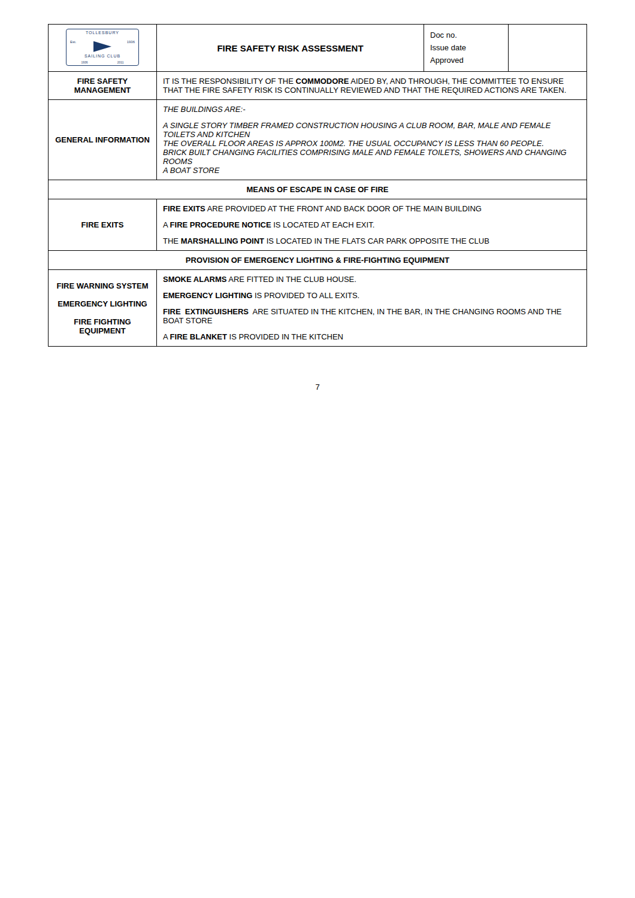| TOLLESBURY Est. 1936 SAILING CLUB 1936 2011 | FIRE SAFETY RISK ASSESSMENT | Doc no. Issue date Approved | |
| FIRE SAFETY MANAGEMENT | IT IS THE RESPONSIBILITY OF THE COMMODORE AIDED BY, AND THROUGH, THE COMMITTEE TO ENSURE THAT THE FIRE SAFETY RISK IS CONTINUALLY REVIEWED AND THAT THE REQUIRED ACTIONS ARE TAKEN. |
| GENERAL INFORMATION | THE BUILDINGS ARE:- A SINGLE STORY TIMBER FRAMED CONSTRUCTION HOUSING A CLUB ROOM, BAR, MALE AND FEMALE TOILETS AND KITCHEN THE OVERALL FLOOR AREAS IS APPROX 100M2. THE USUAL OCCUPANCY IS LESS THAN 60 PEOPLE. BRICK BUILT CHANGING FACILITIES COMPRISING MALE AND FEMALE TOILETS, SHOWERS AND CHANGING ROOMS A BOAT STORE |
| MEANS OF ESCAPE IN CASE OF FIRE |
| FIRE EXITS | FIRE EXITS ARE PROVIDED AT THE FRONT AND BACK DOOR OF THE MAIN BUILDING A FIRE PROCEDURE NOTICE IS LOCATED AT EACH EXIT. THE MARSHALLING POINT IS LOCATED IN THE FLATS CAR PARK OPPOSITE THE CLUB |
| PROVISION OF EMERGENCY LIGHTING & FIRE-FIGHTING EQUIPMENT |
| FIRE WARNING SYSTEM EMERGENCY LIGHTING FIRE FIGHTING EQUIPMENT | SMOKE ALARMS ARE FITTED IN THE CLUB HOUSE. EMERGENCY LIGHTING IS PROVIDED TO ALL EXITS. FIRE EXTINGUISHERS ARE SITUATED IN THE KITCHEN, IN THE BAR, IN THE CHANGING ROOMS AND THE BOAT STORE A FIRE BLANKET IS PROVIDED IN THE KITCHEN |
7